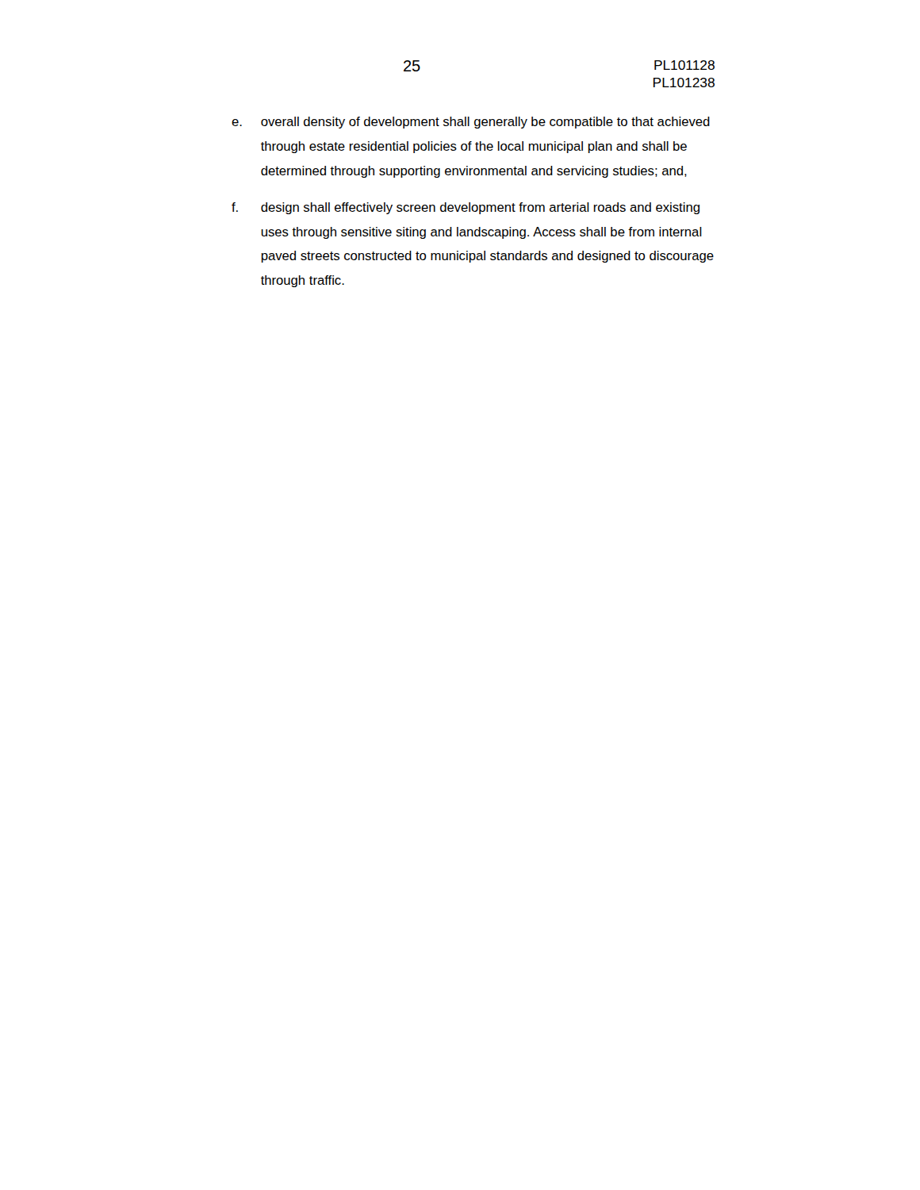25
PL101128
PL101238
e. overall density of development shall generally be compatible to that achieved through estate residential policies of the local municipal plan and shall be determined through supporting environmental and servicing studies; and,
f. design shall effectively screen development from arterial roads and existing uses through sensitive siting and landscaping. Access shall be from internal paved streets constructed to municipal standards and designed to discourage through traffic.